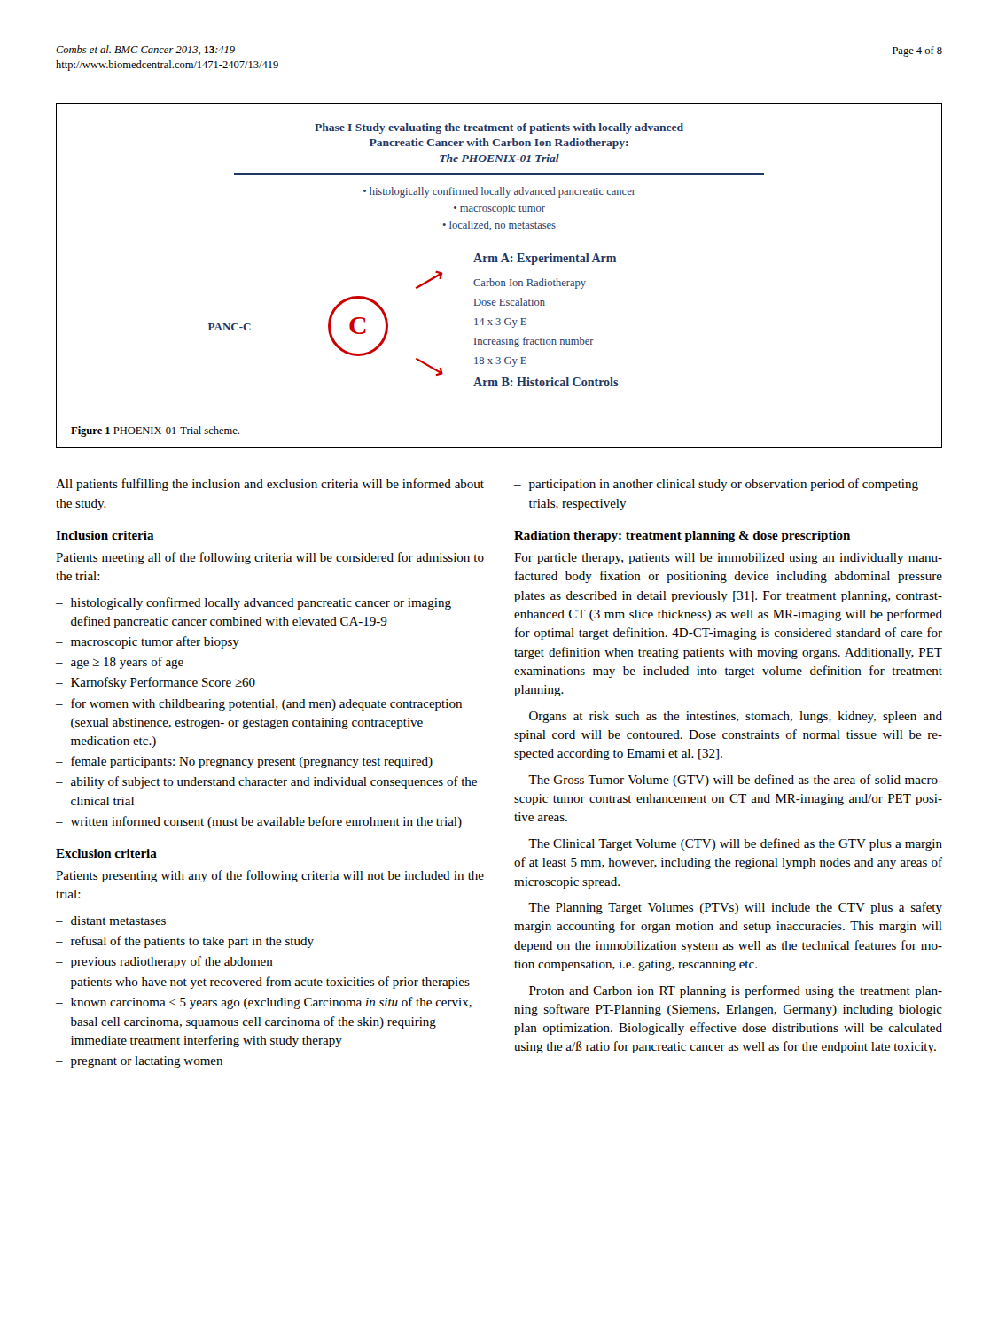Combs et al. BMC Cancer 2013, 13:419
http://www.biomedcentral.com/1471-2407/13/419
Page 4 of 8
Phase I Study evaluating the treatment of patients with locally advanced
Pancreatic Cancer with Carbon Ion Radiotherapy:
The PHOENIX-01 Trial
• histologically confirmed locally advanced pancreatic cancer
• macroscopic tumor
• localized, no metastases
PANC-C
C
⟶
⟶
Arm A: Experimental Arm
Carbon Ion Radiotherapy
Dose Escalation
14 x 3 Gy E
Increasing fraction number
18 x 3 Gy E
Arm B: Historical Controls
Figure 1 PHOENIX-01-Trial scheme.
All patients fulfilling the inclusion and exclusion criteria will be informed about the study.
Inclusion criteria
Patients meeting all of the following criteria will be considered for admission to the trial:
histologically confirmed locally advanced pancreatic cancer or imaging defined pancreatic cancer combined with elevated CA-19-9
macroscopic tumor after biopsy
age ≥ 18 years of age
Karnofsky Performance Score ≥60
for women with childbearing potential, (and men) adequate contraception (sexual abstinence, estrogen- or gestagen containing contraceptive medication etc.)
female participants: No pregnancy present (pregnancy test required)
ability of subject to understand character and individual consequences of the clinical trial
written informed consent (must be available before enrolment in the trial)
Exclusion criteria
Patients presenting with any of the following criteria will not be included in the trial:
distant metastases
refusal of the patients to take part in the study
previous radiotherapy of the abdomen
patients who have not yet recovered from acute toxicities of prior therapies
known carcinoma < 5 years ago (excluding Carcinoma in situ of the cervix, basal cell carcinoma, squamous cell carcinoma of the skin) requiring immediate treatment interfering with study therapy
pregnant or lactating women
participation in another clinical study or observation period of competing trials, respectively
Radiation therapy: treatment planning & dose prescription
For particle therapy, patients will be immobilized using an individually manufactured body fixation or positioning device including abdominal pressure plates as described in detail previously [31]. For treatment planning, contrast-enhanced CT (3 mm slice thickness) as well as MR-imaging will be performed for optimal target definition. 4D-CT-imaging is considered standard of care for target definition when treating patients with moving organs. Additionally, PET examinations may be included into target volume definition for treatment planning.
Organs at risk such as the intestines, stomach, lungs, kidney, spleen and spinal cord will be contoured. Dose constraints of normal tissue will be respected according to Emami et al. [32].
The Gross Tumor Volume (GTV) will be defined as the area of solid macroscopic tumor contrast enhancement on CT and MR-imaging and/or PET positive areas.
The Clinical Target Volume (CTV) will be defined as the GTV plus a margin of at least 5 mm, however, including the regional lymph nodes and any areas of microscopic spread.
The Planning Target Volumes (PTVs) will include the CTV plus a safety margin accounting for organ motion and setup inaccuracies. This margin will depend on the immobilization system as well as the technical features for motion compensation, i.e. gating, rescanning etc.
Proton and Carbon ion RT planning is performed using the treatment planning software PT-Planning (Siemens, Erlangen, Germany) including biologic plan optimization. Biologically effective dose distributions will be calculated using the a/ß ratio for pancreatic cancer as well as for the endpoint late toxicity.